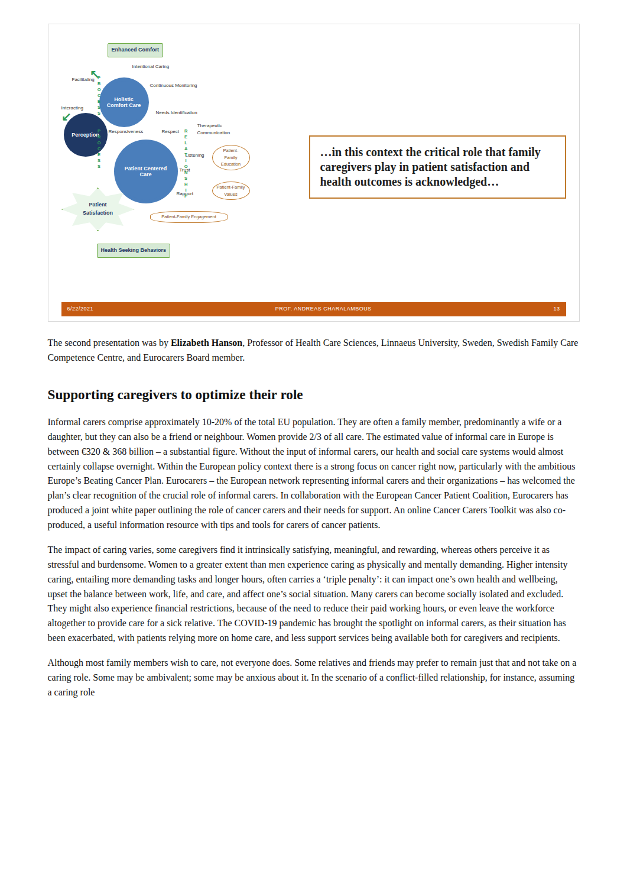Enhanced Comfort
Intentional Caring
Facilitating
Continuous Monitoring
Holistic
Comfort Care
Interacting
Needs Identification
Perception
Therapeutic
Communication
Responsiveness
Respect
Patient Centered
Care
Listening
Trust
Rapport
Patient-
Family
Education
Patient-Family
Values
Patient-Family Engagement
PROCESS
PROCESS
RELATIONSHIP
↖
↙
↘
Patient
Satisfaction
Health Seeking Behaviors
…in this context the critical role that family caregivers play in patient satisfaction and health outcomes is acknowledged…
6/22/2021 PROF. ANDREAS CHARALAMBOUS 13
The second presentation was by Elizabeth Hanson, Professor of Health Care Sciences, Linnaeus University, Sweden, Swedish Family Care Competence Centre, and Eurocarers Board member.
Supporting caregivers to optimize their role
Informal carers comprise approximately 10-20% of the total EU population. They are often a family member, predominantly a wife or a daughter, but they can also be a friend or neighbour. Women provide 2/3 of all care. The estimated value of informal care in Europe is between €320 & 368 billion – a substantial figure. Without the input of informal carers, our health and social care systems would almost certainly collapse overnight. Within the European policy context there is a strong focus on cancer right now, particularly with the ambitious Europe’s Beating Cancer Plan. Eurocarers – the European network representing informal carers and their organizations – has welcomed the plan’s clear recognition of the crucial role of informal carers. In collaboration with the European Cancer Patient Coalition, Eurocarers has produced a joint white paper outlining the role of cancer carers and their needs for support. An online Cancer Carers Toolkit was also co-produced, a useful information resource with tips and tools for carers of cancer patients.
The impact of caring varies, some caregivers find it intrinsically satisfying, meaningful, and rewarding, whereas others perceive it as stressful and burdensome. Women to a greater extent than men experience caring as physically and mentally demanding. Higher intensity caring, entailing more demanding tasks and longer hours, often carries a ‘triple penalty’: it can impact one’s own health and wellbeing, upset the balance between work, life, and care, and affect one’s social situation. Many carers can become socially isolated and excluded. They might also experience financial restrictions, because of the need to reduce their paid working hours, or even leave the workforce altogether to provide care for a sick relative. The COVID-19 pandemic has brought the spotlight on informal carers, as their situation has been exacerbated, with patients relying more on home care, and less support services being available both for caregivers and recipients.
Although most family members wish to care, not everyone does. Some relatives and friends may prefer to remain just that and not take on a caring role. Some may be ambivalent; some may be anxious about it. In the scenario of a conflict-filled relationship, for instance, assuming a caring role